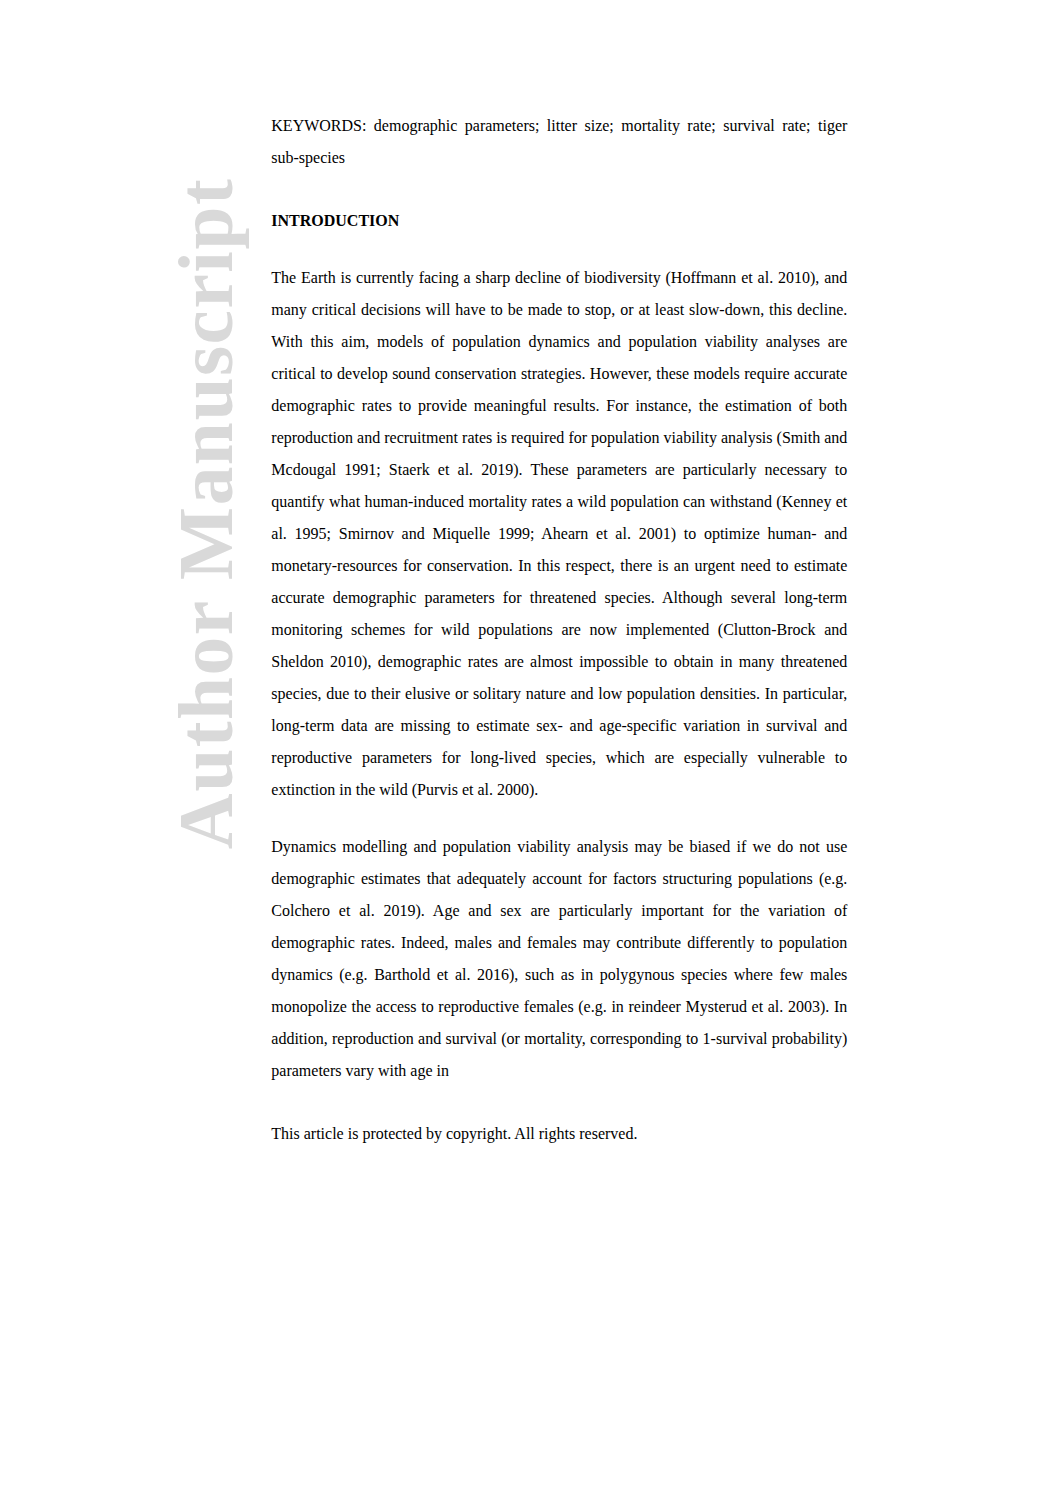Author Manuscript
KEYWORDS: demographic parameters; litter size; mortality rate; survival rate; tiger sub-species
INTRODUCTION
The Earth is currently facing a sharp decline of biodiversity (Hoffmann et al. 2010), and many critical decisions will have to be made to stop, or at least slow-down, this decline. With this aim, models of population dynamics and population viability analyses are critical to develop sound conservation strategies. However, these models require accurate demographic rates to provide meaningful results. For instance, the estimation of both reproduction and recruitment rates is required for population viability analysis (Smith and Mcdougal 1991; Staerk et al. 2019). These parameters are particularly necessary to quantify what human-induced mortality rates a wild population can withstand (Kenney et al. 1995; Smirnov and Miquelle 1999; Ahearn et al. 2001) to optimize human- and monetary-resources for conservation. In this respect, there is an urgent need to estimate accurate demographic parameters for threatened species. Although several long-term monitoring schemes for wild populations are now implemented (Clutton-Brock and Sheldon 2010), demographic rates are almost impossible to obtain in many threatened species, due to their elusive or solitary nature and low population densities. In particular, long-term data are missing to estimate sex- and age-specific variation in survival and reproductive parameters for long-lived species, which are especially vulnerable to extinction in the wild (Purvis et al. 2000).
Dynamics modelling and population viability analysis may be biased if we do not use demographic estimates that adequately account for factors structuring populations (e.g. Colchero et al. 2019). Age and sex are particularly important for the variation of demographic rates. Indeed, males and females may contribute differently to population dynamics (e.g. Barthold et al. 2016), such as in polygynous species where few males monopolize the access to reproductive females (e.g. in reindeer Mysterud et al. 2003). In addition, reproduction and survival (or mortality, corresponding to 1-survival probability) parameters vary with age in
This article is protected by copyright. All rights reserved.